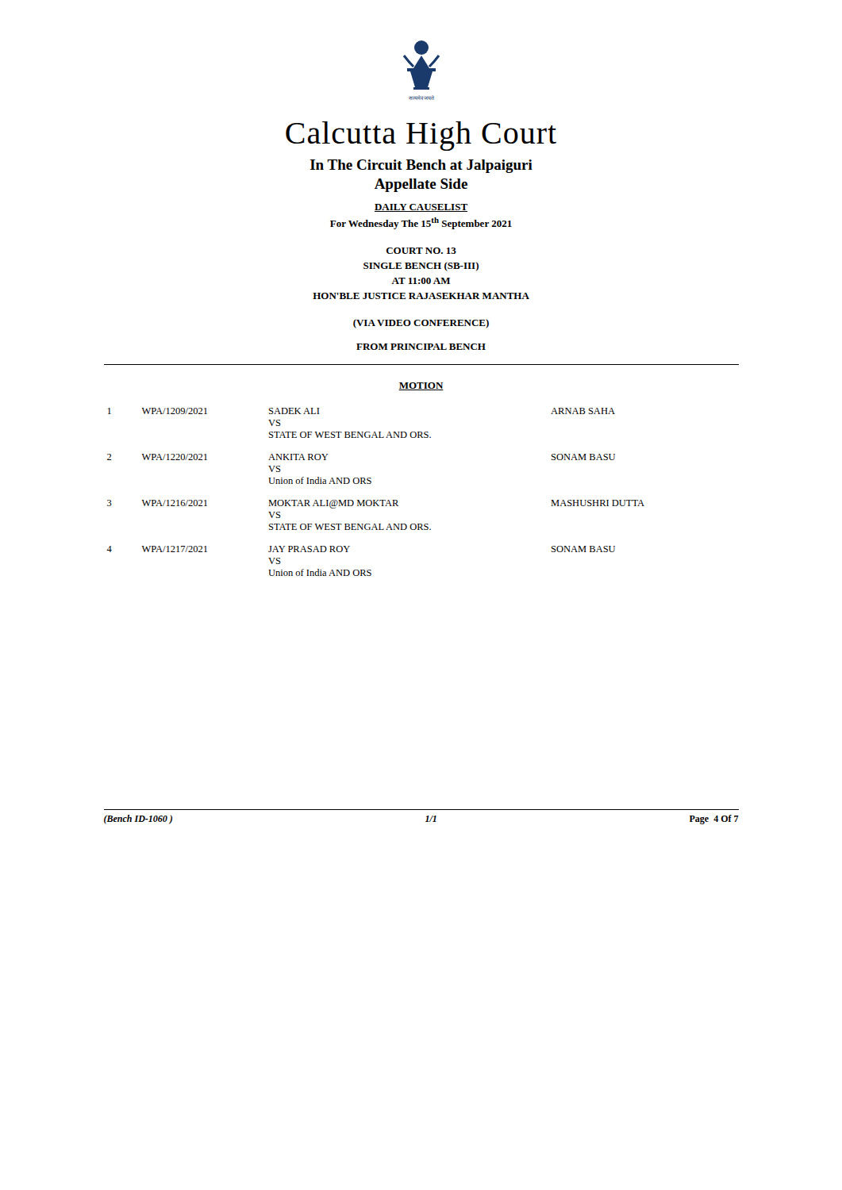सत्यमेव जयते
Calcutta High Court
In The Circuit Bench at Jalpaiguri
Appellate Side
DAILY CAUSELIST
For Wednesday The 15th September 2021
COURT NO. 13
SINGLE BENCH (SB-III)
AT 11:00 AM
HON'BLE JUSTICE RAJASEKHAR MANTHA
(VIA VIDEO CONFERENCE)
FROM PRINCIPAL BENCH
MOTION
| 1 | WPA/1209/2021 | SADEK ALI VS STATE OF WEST BENGAL AND ORS. | ARNAB SAHA |
| 2 | WPA/1220/2021 | ANKITA ROY VS Union of India AND ORS | SONAM BASU |
| 3 | WPA/1216/2021 | MOKTAR ALI@MD MOKTAR VS STATE OF WEST BENGAL AND ORS. | MASHUSHRI DUTTA |
| 4 | WPA/1217/2021 | JAY PRASAD ROY VS Union of India AND ORS | SONAM BASU |
(Bench ID-1060 ) Page 4 Of 7
1/1